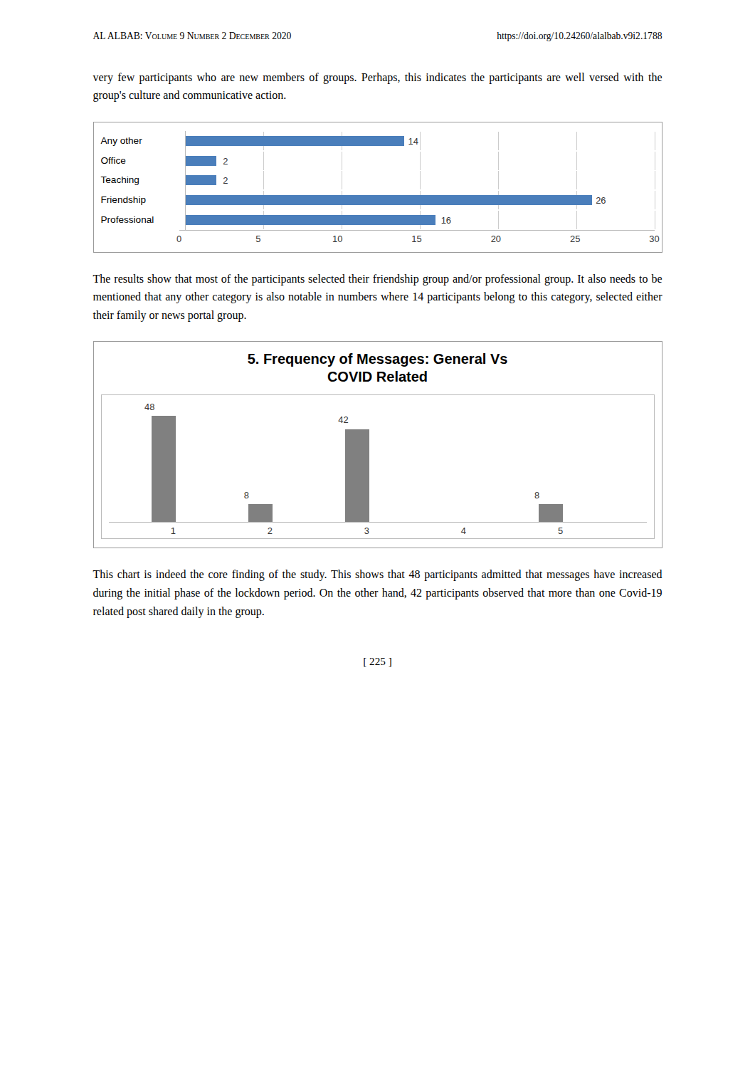AL ALBAB: Volume 9 Number 2 December 2020 https://doi.org/10.24260/alalbab.v9i2.1788
very few participants who are new members of groups. Perhaps, this indicates the participants are well versed with the group's culture and communicative action.
| Any other | 14 |
| Office | 2 |
| Teaching | 2 |
| Friendship | 26 |
| Professional | 16 |
0 5 10 15 20 25 30
The results show that most of the participants selected their friendship group and/or professional group. It also needs to be mentioned that any other category is also notable in numbers where 14 participants belong to this category, selected either their family or news portal group.
5. Frequency of Messages: General Vs
COVID Related
48
8
42
8
1 2 3 4 5
This chart is indeed the core finding of the study. This shows that 48 participants admitted that messages have increased during the initial phase of the lockdown period. On the other hand, 42 participants observed that more than one Covid-19 related post shared daily in the group.
[ 225 ]